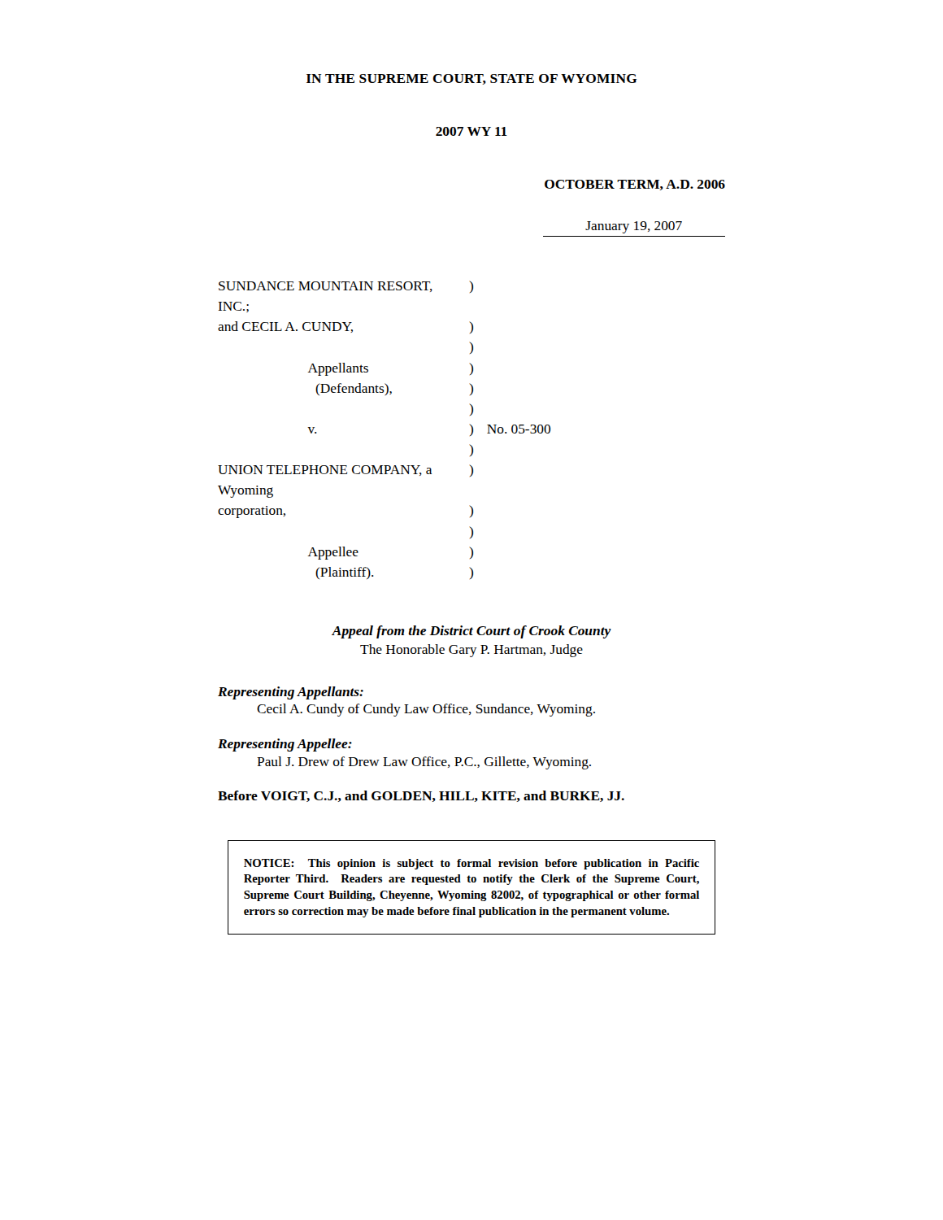IN THE SUPREME COURT, STATE OF WYOMING
2007 WY 11
OCTOBER TERM, A.D. 2006
January 19, 2007
| SUNDANCE MOUNTAIN RESORT, INC.; | ) | |
| and CECIL A. CUNDY, | ) | |
| | ) | |
| Appellants | ) | |
| (Defendants), | ) | |
| | ) | |
| v. | ) | No. 05-300 |
| | ) | |
| UNION TELEPHONE COMPANY, a Wyoming | ) | |
| corporation, | ) | |
| | ) | |
| Appellee | ) | |
| (Plaintiff). | ) | |
Appeal from the District Court of Crook County
The Honorable Gary P. Hartman, Judge
Representing Appellants: Cecil A. Cundy of Cundy Law Office, Sundance, Wyoming.
Representing Appellee: Paul J. Drew of Drew Law Office, P.C., Gillette, Wyoming.
Before VOIGT, C.J., and GOLDEN, HILL, KITE, and BURKE, JJ.
NOTICE: This opinion is subject to formal revision before publication in Pacific Reporter Third. Readers are requested to notify the Clerk of the Supreme Court, Supreme Court Building, Cheyenne, Wyoming 82002, of typographical or other formal errors so correction may be made before final publication in the permanent volume.